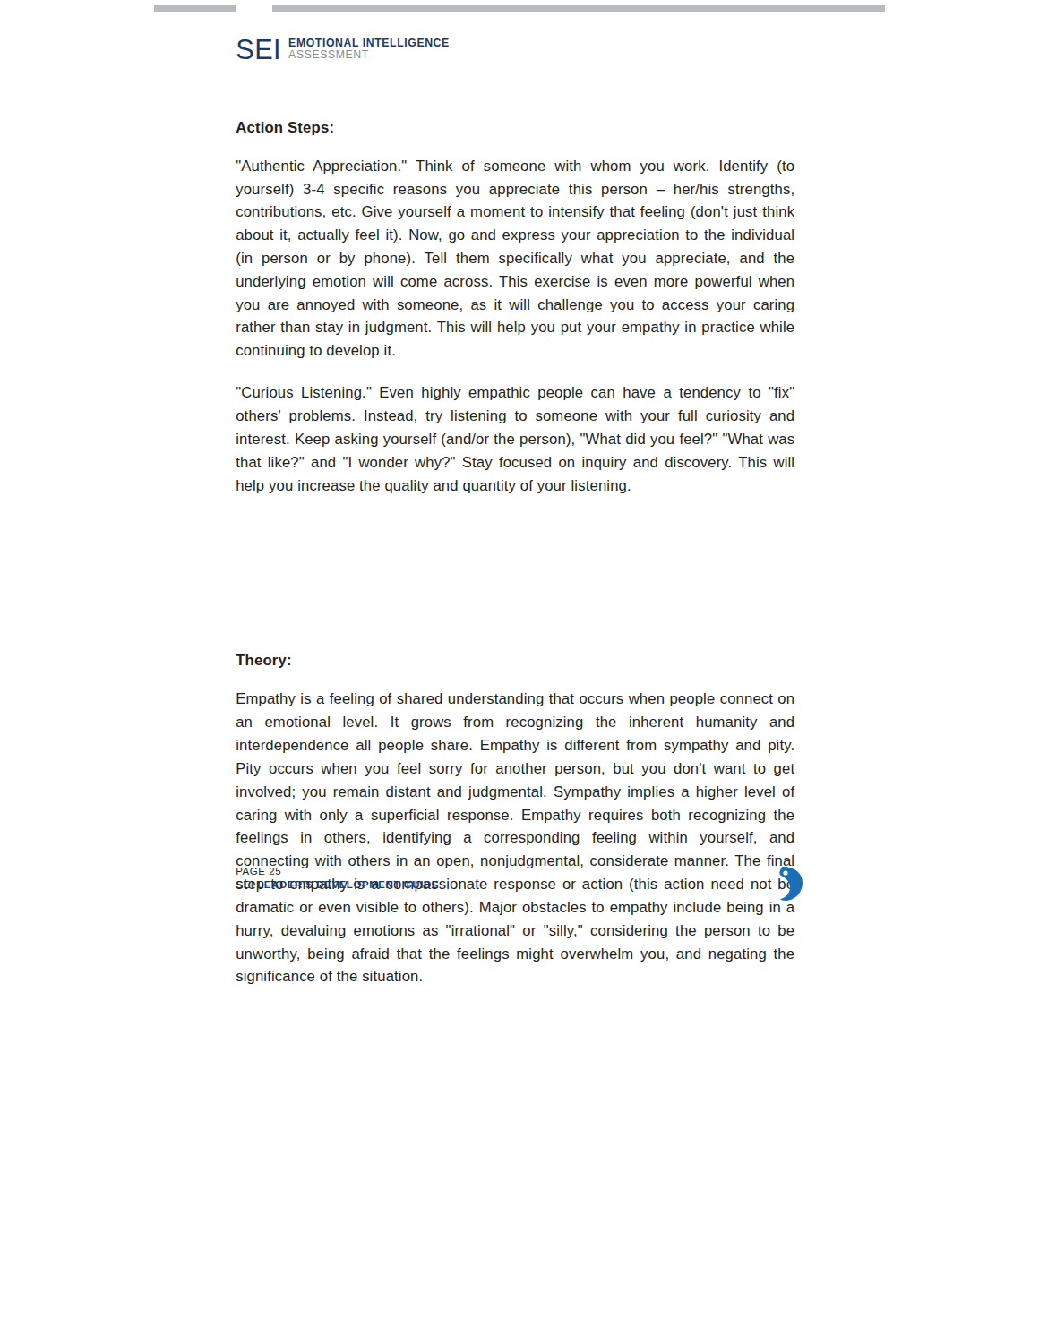SEI
Emotional Intelligence
Assessment
Action Steps:
"Authentic Appreciation." Think of someone with whom you work. Identify (to yourself) 3-4 specific reasons you appreciate this person – her/his strengths, contributions, etc. Give yourself a moment to intensify that feeling (don't just think about it, actually feel it). Now, go and express your appreciation to the individual (in person or by phone). Tell them specifically what you appreciate, and the underlying emotion will come across. This exercise is even more powerful when you are annoyed with someone, as it will challenge you to access your caring rather than stay in judgment. This will help you put your empathy in practice while continuing to develop it.
"Curious Listening." Even highly empathic people can have a tendency to "fix" others' problems. Instead, try listening to someone with your full curiosity and interest. Keep asking yourself (and/or the person), "What did you feel?" "What was that like?" and "I wonder why?" Stay focused on inquiry and discovery. This will help you increase the quality and quantity of your listening.
Theory:
Empathy is a feeling of shared understanding that occurs when people connect on an emotional level. It grows from recognizing the inherent humanity and interdependence all people share. Empathy is different from sympathy and pity. Pity occurs when you feel sorry for another person, but you don't want to get involved; you remain distant and judgmental. Sympathy implies a higher level of caring with only a superficial response. Empathy requires both recognizing the feelings in others, identifying a corresponding feeling within yourself, and connecting with others in an open, nonjudgmental, considerate manner. The final step to empathy is a compassionate response or action (this action need not be dramatic or even visible to others). Major obstacles to empathy include being in a hurry, devaluing emotions as "irrational" or "silly," considering the person to be unworthy, being afraid that the feelings might overwhelm you, and negating the significance of the situation.
Page 25
SEI Leader's Development Guide